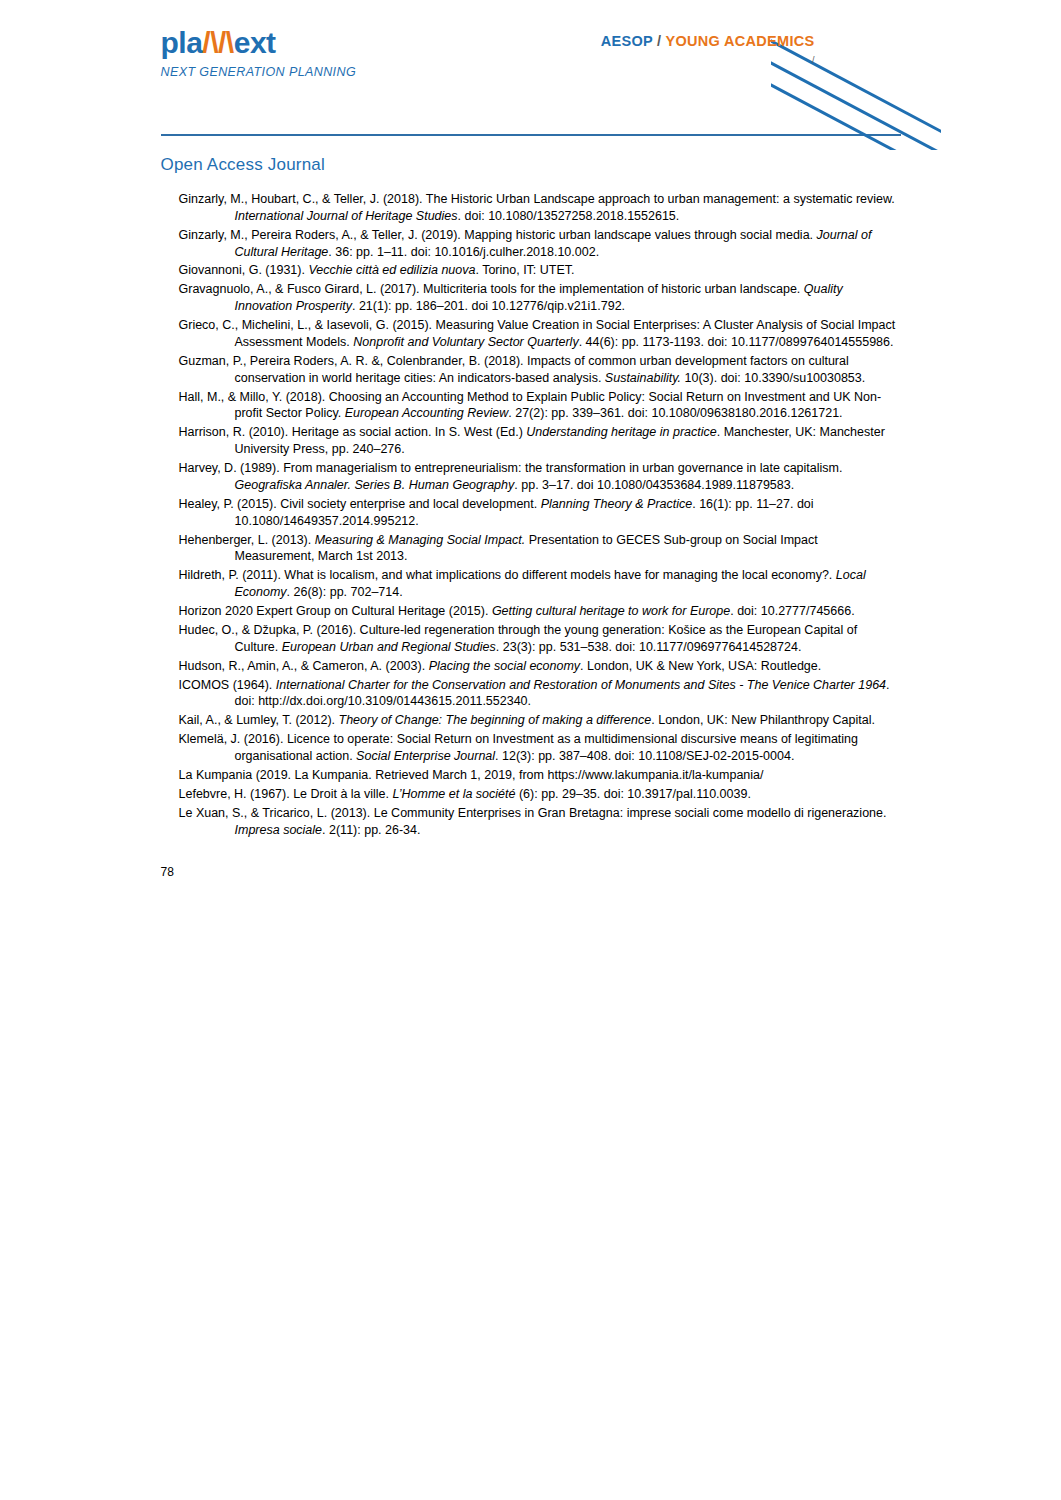pla/\/\ext
NEXT GENERATION PLANNING
AESOP / YOUNG ACADEMICS /
Open Access Journal
Ginzarly, M., Houbart, C., & Teller, J. (2018). The Historic Urban Landscape approach to urban management: a systematic review. International Journal of Heritage Studies. doi: 10.1080/13527258.2018.1552615.
Ginzarly, M., Pereira Roders, A., & Teller, J. (2019). Mapping historic urban landscape values through social media. Journal of Cultural Heritage. 36: pp. 1–11. doi: 10.1016/j.culher.2018.10.002.
Giovannoni, G. (1931). Vecchie città ed edilizia nuova. Torino, IT: UTET.
Gravagnuolo, A., & Fusco Girard, L. (2017). Multicriteria tools for the implementation of historic urban landscape. Quality Innovation Prosperity. 21(1): pp. 186–201. doi 10.12776/qip.v21i1.792.
Grieco, C., Michelini, L., & Iasevoli, G. (2015). Measuring Value Creation in Social Enterprises: A Cluster Analysis of Social Impact Assessment Models. Nonprofit and Voluntary Sector Quarterly. 44(6): pp. 1173-1193. doi: 10.1177/0899764014555986.
Guzman, P., Pereira Roders, A. R. &, Colenbrander, B. (2018). Impacts of common urban development factors on cultural conservation in world heritage cities: An indicators-based analysis. Sustainability. 10(3). doi: 10.3390/su10030853.
Hall, M., & Millo, Y. (2018). Choosing an Accounting Method to Explain Public Policy: Social Return on Investment and UK Non-profit Sector Policy. European Accounting Review. 27(2): pp. 339–361. doi: 10.1080/09638180.2016.1261721.
Harrison, R. (2010). Heritage as social action. In S. West (Ed.) Understanding heritage in practice. Manchester, UK: Manchester University Press, pp. 240–276.
Harvey, D. (1989). From managerialism to entrepreneurialism: the transformation in urban governance in late capitalism. Geografiska Annaler. Series B. Human Geography. pp. 3–17. doi 10.1080/04353684.1989.11879583.
Healey, P. (2015). Civil society enterprise and local development. Planning Theory & Practice. 16(1): pp. 11–27. doi 10.1080/14649357.2014.995212.
Hehenberger, L. (2013). Measuring & Managing Social Impact. Presentation to GECES Sub-group on Social Impact Measurement, March 1st 2013.
Hildreth, P. (2011). What is localism, and what implications do different models have for managing the local economy?. Local Economy. 26(8): pp. 702–714.
Horizon 2020 Expert Group on Cultural Heritage (2015). Getting cultural heritage to work for Europe. doi: 10.2777/745666.
Hudec, O., & Džupka, P. (2016). Culture-led regeneration through the young generation: Košice as the European Capital of Culture. European Urban and Regional Studies. 23(3): pp. 531–538. doi: 10.1177/0969776414528724.
Hudson, R., Amin, A., & Cameron, A. (2003). Placing the social economy. London, UK & New York, USA: Routledge.
ICOMOS (1964). International Charter for the Conservation and Restoration of Monuments and Sites - The Venice Charter 1964. doi: http://dx.doi.org/10.3109/01443615.2011.552340.
Kail, A., & Lumley, T. (2012). Theory of Change: The beginning of making a difference. London, UK: New Philanthropy Capital.
Klemelä, J. (2016). Licence to operate: Social Return on Investment as a multidimensional discursive means of legitimating organisational action. Social Enterprise Journal. 12(3): pp. 387–408. doi: 10.1108/SEJ-02-2015-0004.
La Kumpania (2019. La Kumpania. Retrieved March 1, 2019, from https://www.lakumpania.it/la-kumpania/
Lefebvre, H. (1967). Le Droit à la ville. L’Homme et la société (6): pp. 29–35. doi: 10.3917/pal.110.0039.
Le Xuan, S., & Tricarico, L. (2013). Le Community Enterprises in Gran Bretagna: imprese sociali come modello di rigenerazione. Impresa sociale. 2(11): pp. 26-34.
78